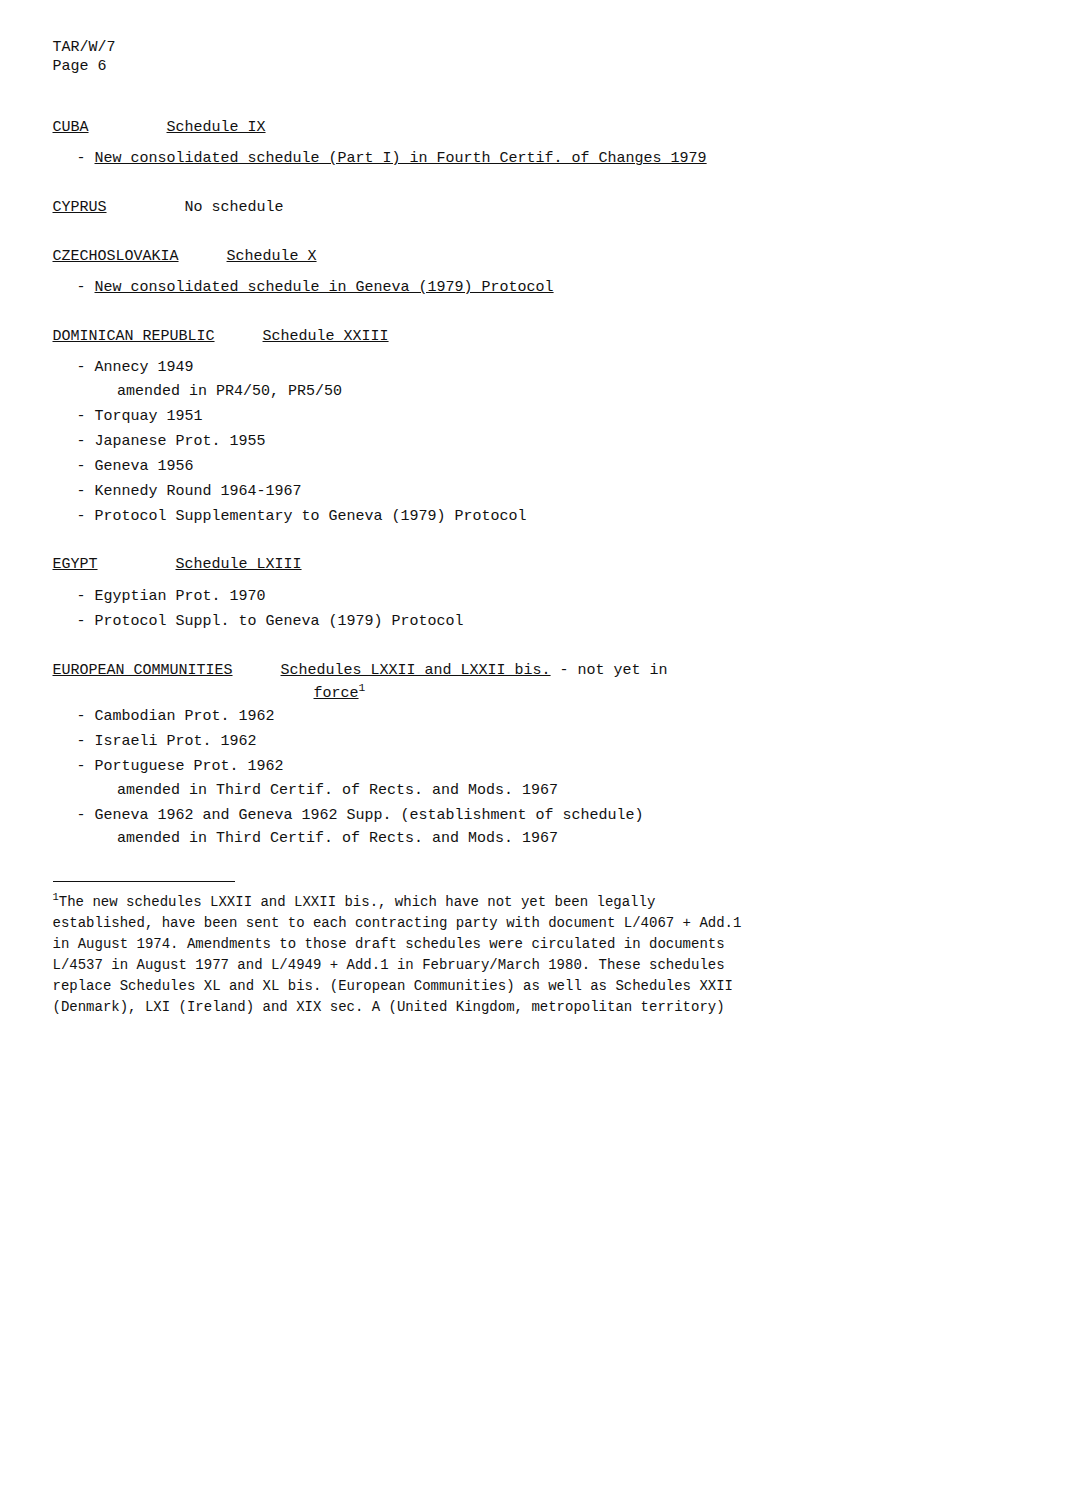TAR/W/7
Page 6
CUBA Schedule IX
- New consolidated schedule (Part I) in Fourth Certif. of Changes 1979
CYPRUS No schedule
CZECHOSLOVAKIA Schedule X
- New consolidated schedule in Geneva (1979) Protocol
DOMINICAN REPUBLIC Schedule XXIII
- Annecy 1949 amended in PR4/50, PR5/50
- Torquay 1951
- Japanese Prot. 1955
- Geneva 1956
- Kennedy Round 1964-1967
- Protocol Supplementary to Geneva (1979) Protocol
EGYPT Schedule LXIII
- Egyptian Prot. 1970
- Protocol Suppl. to Geneva (1979) Protocol
EUROPEAN COMMUNITIES
Schedules LXXII and LXXII bis. - not yet in
force1
- Cambodian Prot. 1962
- Israeli Prot. 1962
- Portuguese Prot. 1962 amended in Third Certif. of Rects. and Mods. 1967
- Geneva 1962 and Geneva 1962 Supp. (establishment of schedule) amended in Third Certif. of Rects. and Mods. 1967
1The new schedules LXXII and LXXII bis., which have not yet been legally established, have been sent to each contracting party with document L/4067 + Add.1 in August 1974. Amendments to those draft schedules were circulated in documents L/4537 in August 1977 and L/4949 + Add.1 in February/March 1980. These schedules replace Schedules XL and XL bis. (European Communities) as well as Schedules XXII (Denmark), LXI (Ireland) and XIX sec. A (United Kingdom, metropolitan territory)